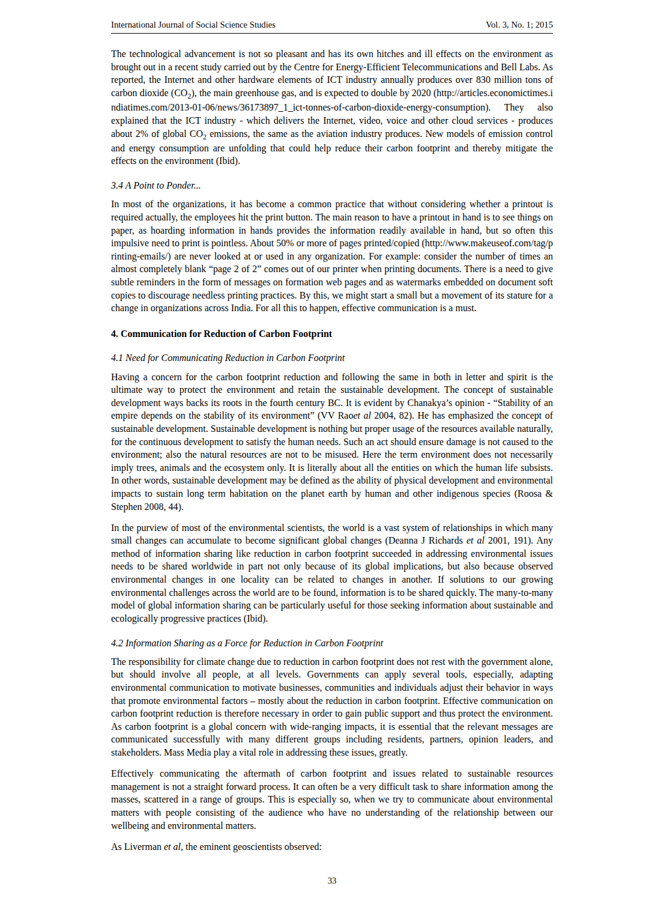International Journal of Social Science Studies Vol. 3, No. 1; 2015
The technological advancement is not so pleasant and has its own hitches and ill effects on the environment as brought out in a recent study carried out by the Centre for Energy-Efficient Telecommunications and Bell Labs. As reported, the Internet and other hardware elements of ICT industry annually produces over 830 million tons of carbon dioxide (CO2), the main greenhouse gas, and is expected to double by 2020 (http://articles.economictimes.indiatimes.com/2013-01-06/news/36173897_1_ict-tonnes-of-carbon-dioxide-energy-consumption). They also explained that the ICT industry - which delivers the Internet, video, voice and other cloud services - produces about 2% of global CO2 emissions, the same as the aviation industry produces. New models of emission control and energy consumption are unfolding that could help reduce their carbon footprint and thereby mitigate the effects on the environment (Ibid).
3.4 A Point to Ponder...
In most of the organizations, it has become a common practice that without considering whether a printout is required actually, the employees hit the print button. The main reason to have a printout in hand is to see things on paper, as hoarding information in hands provides the information readily available in hand, but so often this impulsive need to print is pointless. About 50% or more of pages printed/copied (http://www.makeuseof.com/tag/printing-emails/) are never looked at or used in any organization. For example: consider the number of times an almost completely blank “page 2 of 2” comes out of our printer when printing documents. There is a need to give subtle reminders in the form of messages on formation web pages and as watermarks embedded on document soft copies to discourage needless printing practices. By this, we might start a small but a movement of its stature for a change in organizations across India. For all this to happen, effective communication is a must.
4. Communication for Reduction of Carbon Footprint
4.1 Need for Communicating Reduction in Carbon Footprint
Having a concern for the carbon footprint reduction and following the same in both in letter and spirit is the ultimate way to protect the environment and retain the sustainable development. The concept of sustainable development ways backs its roots in the fourth century BC. It is evident by Chanakya’s opinion - “Stability of an empire depends on the stability of its environment” (VV Raoet al 2004, 82). He has emphasized the concept of sustainable development. Sustainable development is nothing but proper usage of the resources available naturally, for the continuous development to satisfy the human needs. Such an act should ensure damage is not caused to the environment; also the natural resources are not to be misused. Here the term environment does not necessarily imply trees, animals and the ecosystem only. It is literally about all the entities on which the human life subsists. In other words, sustainable development may be defined as the ability of physical development and environmental impacts to sustain long term habitation on the planet earth by human and other indigenous species (Roosa & Stephen 2008, 44).
In the purview of most of the environmental scientists, the world is a vast system of relationships in which many small changes can accumulate to become significant global changes (Deanna J Richards et al 2001, 191). Any method of information sharing like reduction in carbon footprint succeeded in addressing environmental issues needs to be shared worldwide in part not only because of its global implications, but also because observed environmental changes in one locality can be related to changes in another. If solutions to our growing environmental challenges across the world are to be found, information is to be shared quickly. The many-to-many model of global information sharing can be particularly useful for those seeking information about sustainable and ecologically progressive practices (Ibid).
4.2 Information Sharing as a Force for Reduction in Carbon Footprint
The responsibility for climate change due to reduction in carbon footprint does not rest with the government alone, but should involve all people, at all levels. Governments can apply several tools, especially, adapting environmental communication to motivate businesses, communities and individuals adjust their behavior in ways that promote environmental factors – mostly about the reduction in carbon footprint. Effective communication on carbon footprint reduction is therefore necessary in order to gain public support and thus protect the environment. As carbon footprint is a global concern with wide-ranging impacts, it is essential that the relevant messages are communicated successfully with many different groups including residents, partners, opinion leaders, and stakeholders. Mass Media play a vital role in addressing these issues, greatly.
Effectively communicating the aftermath of carbon footprint and issues related to sustainable resources management is not a straight forward process. It can often be a very difficult task to share information among the masses, scattered in a range of groups. This is especially so, when we try to communicate about environmental matters with people consisting of the audience who have no understanding of the relationship between our wellbeing and environmental matters.
As Liverman et al, the eminent geoscientists observed:
33